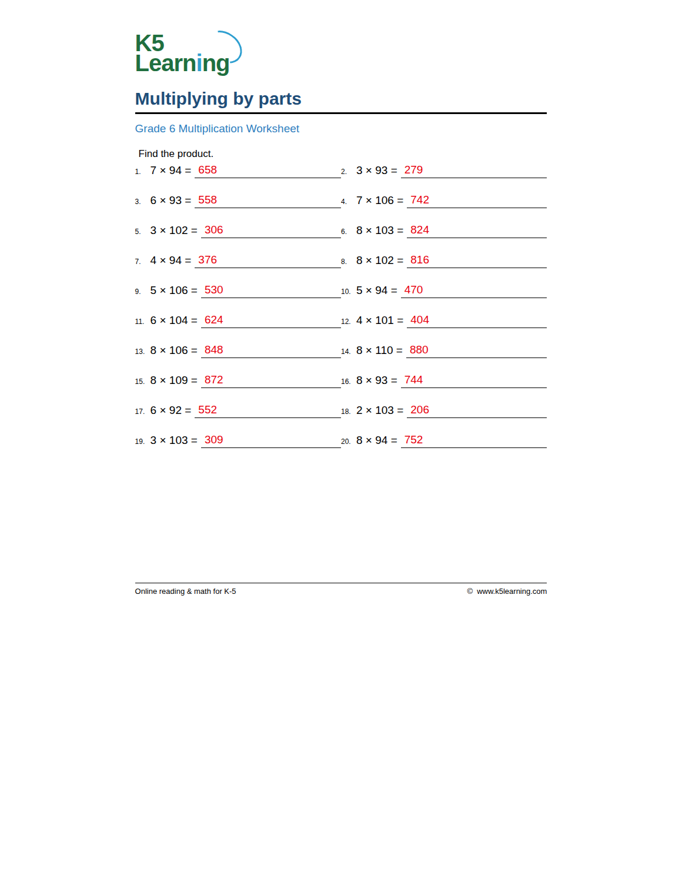K5 Learning
Multiplying by parts
Grade 6 Multiplication Worksheet
Find the product.
| 1. 7 × 94 = 658 | 2. 3 × 93 = 279 |
| 3. 6 × 93 = 558 | 4. 7 × 106 = 742 |
| 5. 3 × 102 = 306 | 6. 8 × 103 = 824 |
| 7. 4 × 94 = 376 | 8. 8 × 102 = 816 |
| 9. 5 × 106 = 530 | 10. 5 × 94 = 470 |
| 11. 6 × 104 = 624 | 12. 4 × 101 = 404 |
| 13. 8 × 106 = 848 | 14. 8 × 110 = 880 |
| 15. 8 × 109 = 872 | 16. 8 × 93 = 744 |
| 17. 6 × 92 = 552 | 18. 2 × 103 = 206 |
| 19. 3 × 103 = 309 | 20. 8 × 94 = 752 |
Online reading & math for K-5 © www.k5learning.com